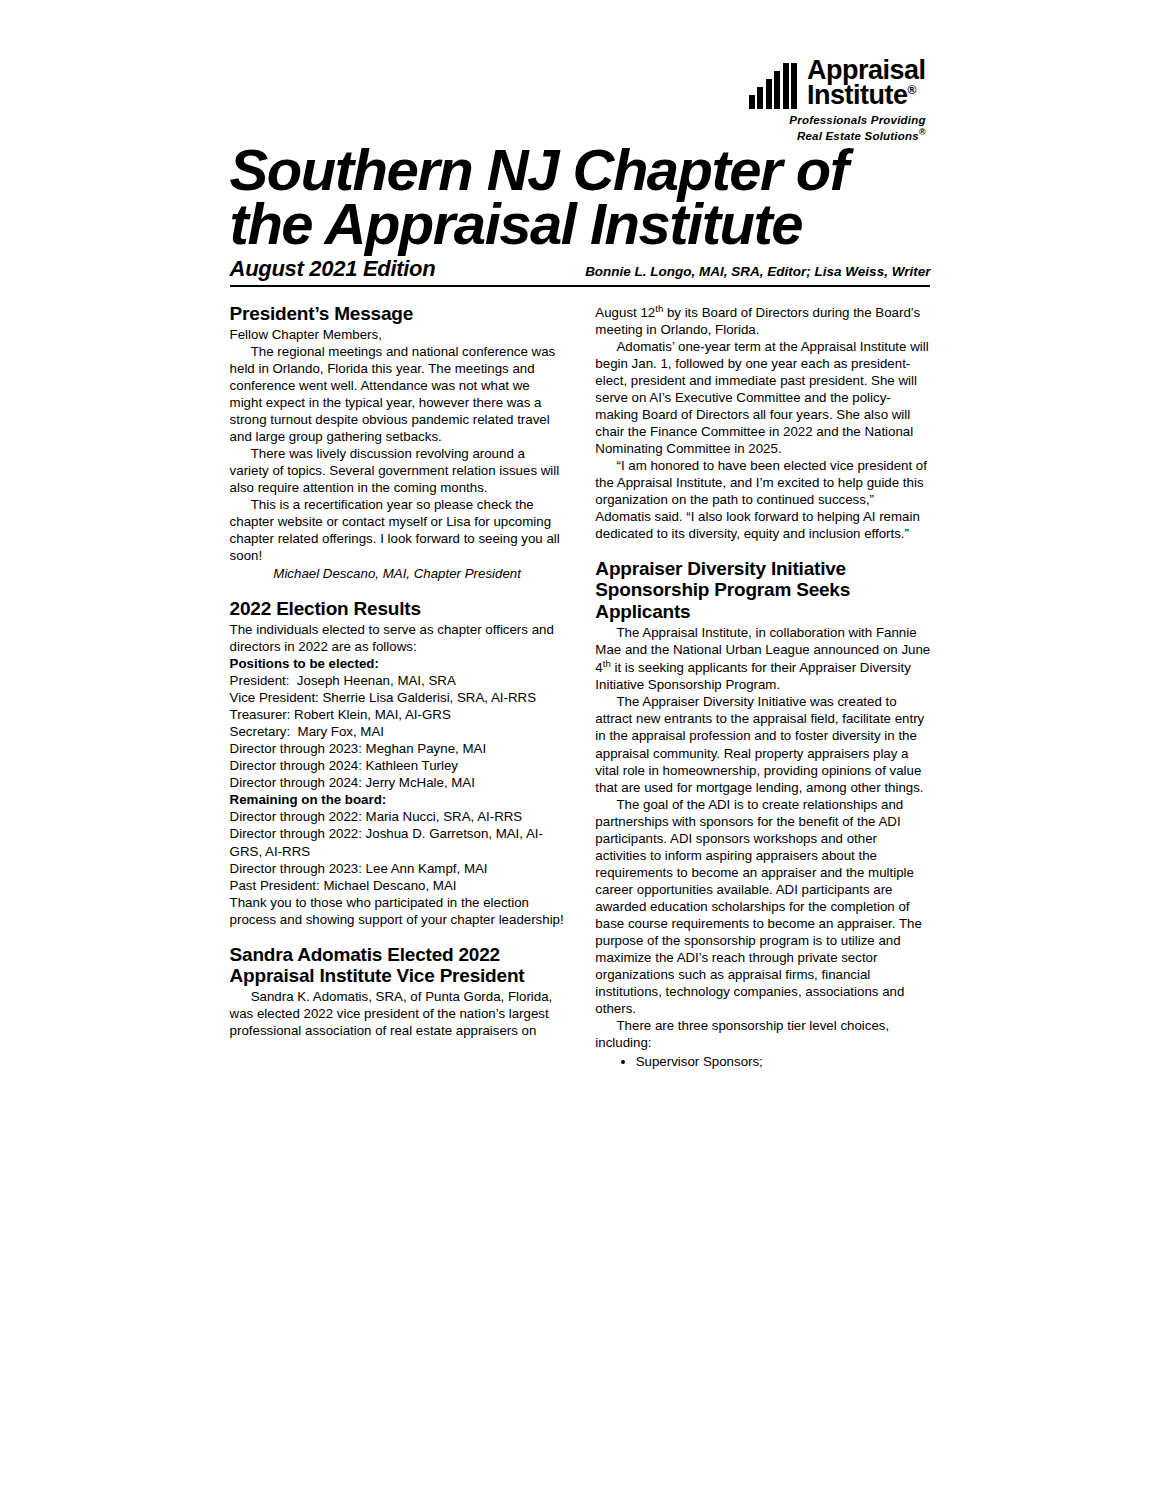Appraisal Institute®
Professionals Providing
Real Estate Solutions®
Southern NJ Chapter of the Appraisal Institute
August 2021 Edition
Bonnie L. Longo, MAI, SRA, Editor; Lisa Weiss, Writer
President’s Message
Fellow Chapter Members,
The regional meetings and national conference was held in Orlando, Florida this year. The meetings and conference went well. Attendance was not what we might expect in the typical year, however there was a strong turnout despite obvious pandemic related travel and large group gathering setbacks.
There was lively discussion revolving around a variety of topics. Several government relation issues will also require attention in the coming months.
This is a recertification year so please check the chapter website or contact myself or Lisa for upcoming chapter related offerings. I look forward to seeing you all soon!
Michael Descano, MAI, Chapter President
2022 Election Results
The individuals elected to serve as chapter officers and directors in 2022 are as follows:
Positions to be elected:
President: Joseph Heenan, MAI, SRA
Vice President: Sherrie Lisa Galderisi, SRA, AI-RRS
Treasurer: Robert Klein, MAI, AI-GRS
Secretary: Mary Fox, MAI
Director through 2023: Meghan Payne, MAI
Director through 2024: Kathleen Turley
Director through 2024: Jerry McHale, MAI
Remaining on the board:
Director through 2022: Maria Nucci, SRA, AI-RRS
Director through 2022: Joshua D. Garretson, MAI, AI-GRS, AI-RRS
Director through 2023: Lee Ann Kampf, MAI
Past President: Michael Descano, MAI
Thank you to those who participated in the election process and showing support of your chapter leadership!
Sandra Adomatis Elected 2022 Appraisal Institute Vice President
Sandra K. Adomatis, SRA, of Punta Gorda, Florida, was elected 2022 vice president of the nation’s largest professional association of real estate appraisers on
August 12th by its Board of Directors during the Board’s meeting in Orlando, Florida.
Adomatis’ one-year term at the Appraisal Institute will begin Jan. 1, followed by one year each as president-elect, president and immediate past president. She will serve on AI’s Executive Committee and the policy-making Board of Directors all four years. She also will chair the Finance Committee in 2022 and the National Nominating Committee in 2025.
“I am honored to have been elected vice president of the Appraisal Institute, and I’m excited to help guide this organization on the path to continued success,” Adomatis said. “I also look forward to helping AI remain dedicated to its diversity, equity and inclusion efforts.”
Appraiser Diversity Initiative Sponsorship Program Seeks Applicants
The Appraisal Institute, in collaboration with Fannie Mae and the National Urban League announced on June 4th it is seeking applicants for their Appraiser Diversity Initiative Sponsorship Program.
The Appraiser Diversity Initiative was created to attract new entrants to the appraisal field, facilitate entry in the appraisal profession and to foster diversity in the appraisal community. Real property appraisers play a vital role in homeownership, providing opinions of value that are used for mortgage lending, among other things.
The goal of the ADI is to create relationships and partnerships with sponsors for the benefit of the ADI participants. ADI sponsors workshops and other activities to inform aspiring appraisers about the requirements to become an appraiser and the multiple career opportunities available. ADI participants are awarded education scholarships for the completion of base course requirements to become an appraiser. The purpose of the sponsorship program is to utilize and maximize the ADI’s reach through private sector organizations such as appraisal firms, financial institutions, technology companies, associations and others.
There are three sponsorship tier level choices, including:
Supervisor Sponsors;